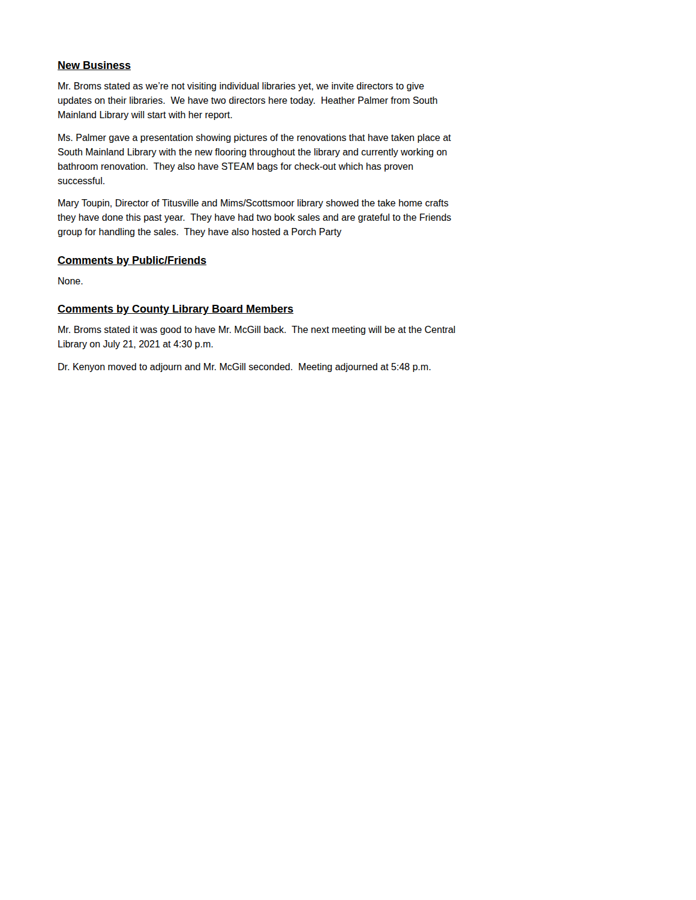New Business
Mr. Broms stated as we’re not visiting individual libraries yet, we invite directors to give updates on their libraries. We have two directors here today. Heather Palmer from South Mainland Library will start with her report.
Ms. Palmer gave a presentation showing pictures of the renovations that have taken place at South Mainland Library with the new flooring throughout the library and currently working on bathroom renovation. They also have STEAM bags for check-out which has proven successful.
Mary Toupin, Director of Titusville and Mims/Scottsmoor library showed the take home crafts they have done this past year. They have had two book sales and are grateful to the Friends group for handling the sales. They have also hosted a Porch Party
Comments by Public/Friends
None.
Comments by County Library Board Members
Mr. Broms stated it was good to have Mr. McGill back. The next meeting will be at the Central Library on July 21, 2021 at 4:30 p.m.
Dr. Kenyon moved to adjourn and Mr. McGill seconded. Meeting adjourned at 5:48 p.m.